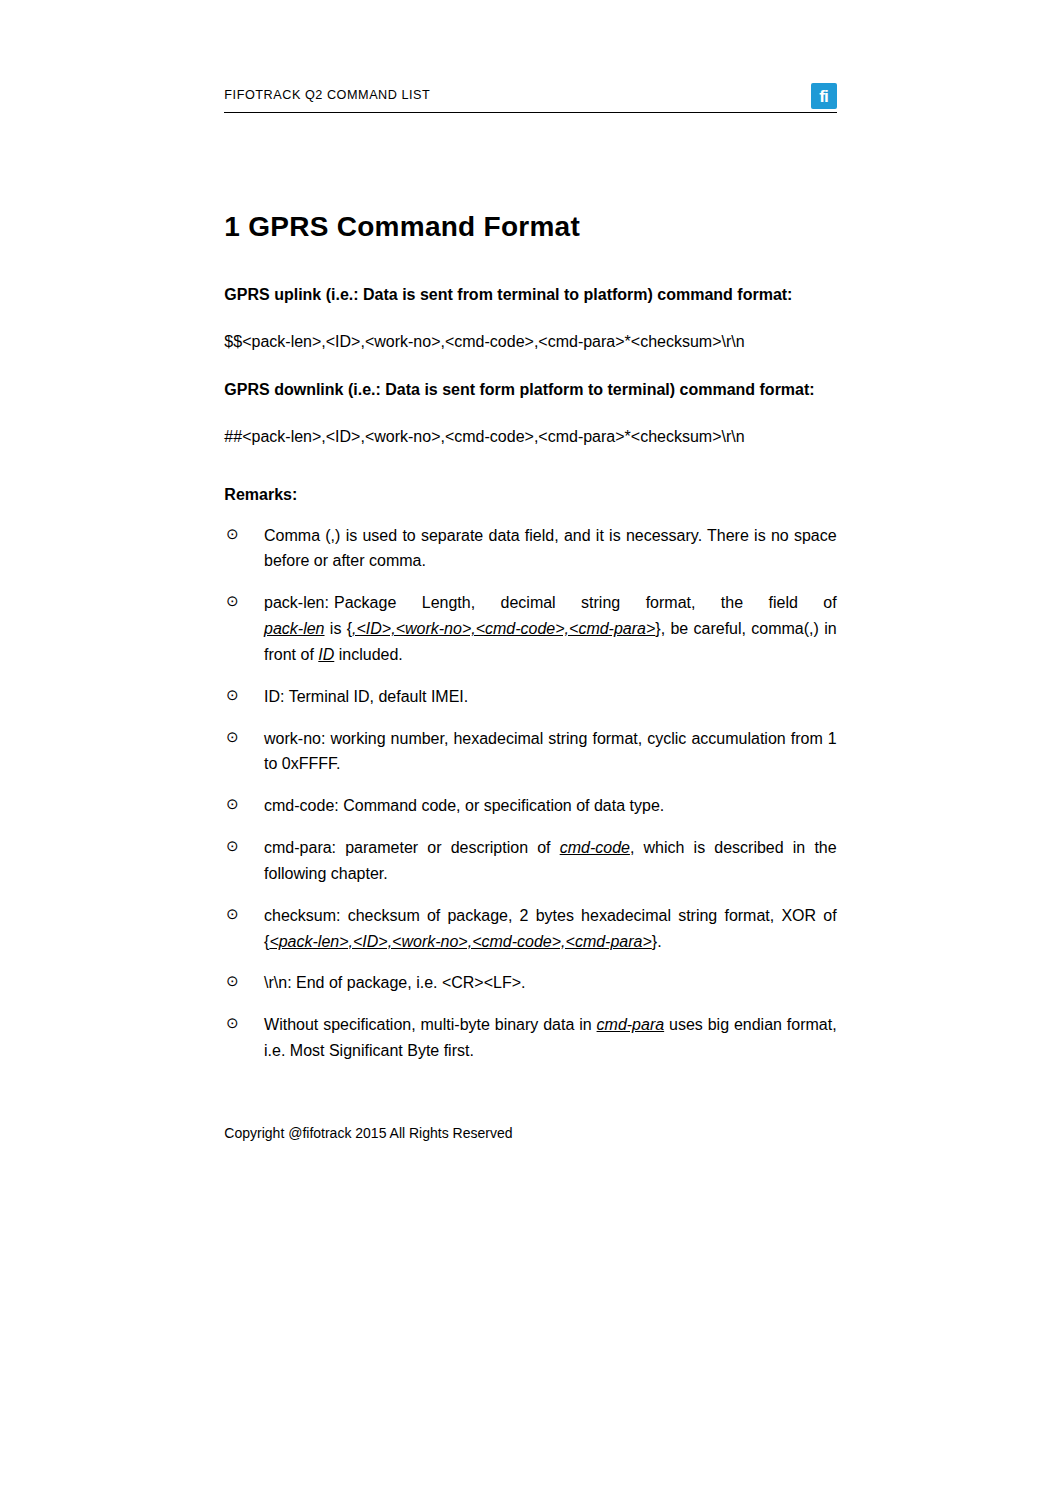FIFOTRACK Q2 COMMAND LIST
fi
1 GPRS Command Format
GPRS uplink (i.e.: Data is sent from terminal to platform) command format:
$$<pack-len>,<ID>,<work-no>,<cmd-code>,<cmd-para>*<checksum>\r\n
GPRS downlink (i.e.: Data is sent form platform to terminal) command format:
##<pack-len>,<ID>,<work-no>,<cmd-code>,<cmd-para>*<checksum>\r\n
Remarks:
Comma (,) is used to separate data field, and it is necessary. There is no space before or after comma.
pack-len: Package Length, decimal string format, the field of pack-len is {,<ID>,<work-no>,<cmd-code>,<cmd-para>}, be careful, comma(,) in front of ID included.
ID: Terminal ID, default IMEI.
work-no: working number, hexadecimal string format, cyclic accumulation from 1 to 0xFFFF.
cmd-code: Command code, or specification of data type.
cmd-para: parameter or description of cmd-code, which is described in the following chapter.
checksum: checksum of package, 2 bytes hexadecimal string format, XOR of {<pack-len>,<ID>,<work-no>,<cmd-code>,<cmd-para>}.
\r\n: End of package, i.e. <CR><LF>.
Without specification, multi-byte binary data in cmd-para uses big endian format, i.e. Most Significant Byte first.
Copyright @fifotrack 2015 All Rights Reserved